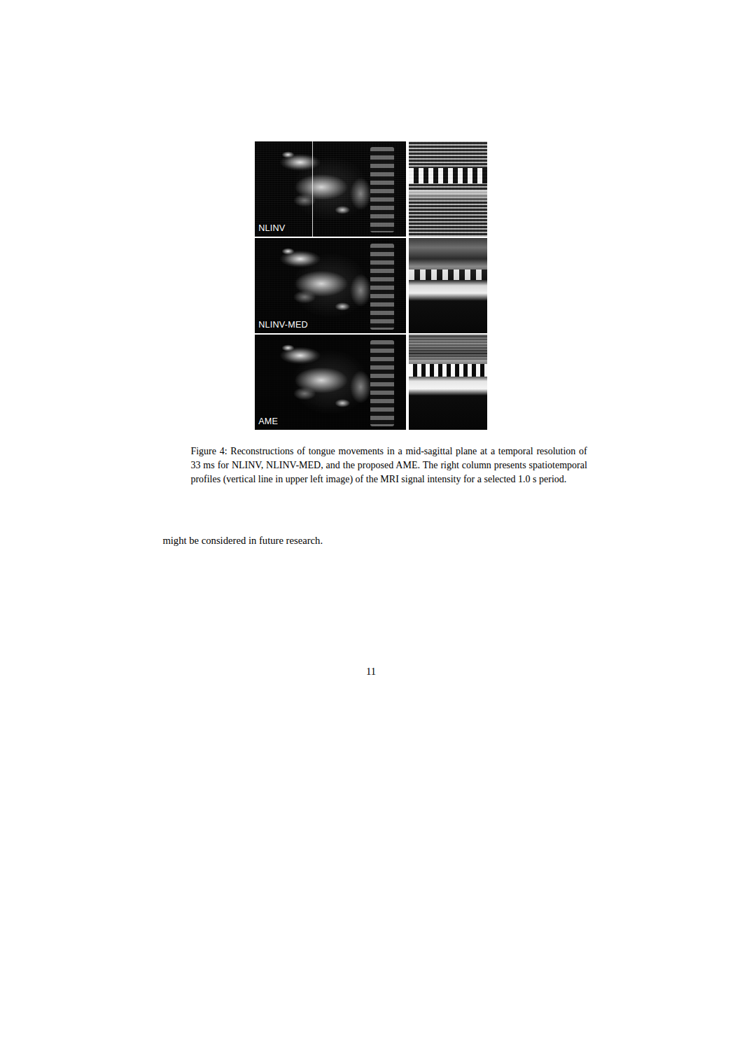NLINV
NLINV-MED
AME
Figure 4: Reconstructions of tongue movements in a mid-sagittal plane at a temporal resolution of 33 ms for NLINV, NLINV-MED, and the proposed AME. The right column presents spatiotemporal profiles (vertical line in upper left image) of the MRI signal intensity for a selected 1.0 s period.
might be considered in future research.
11